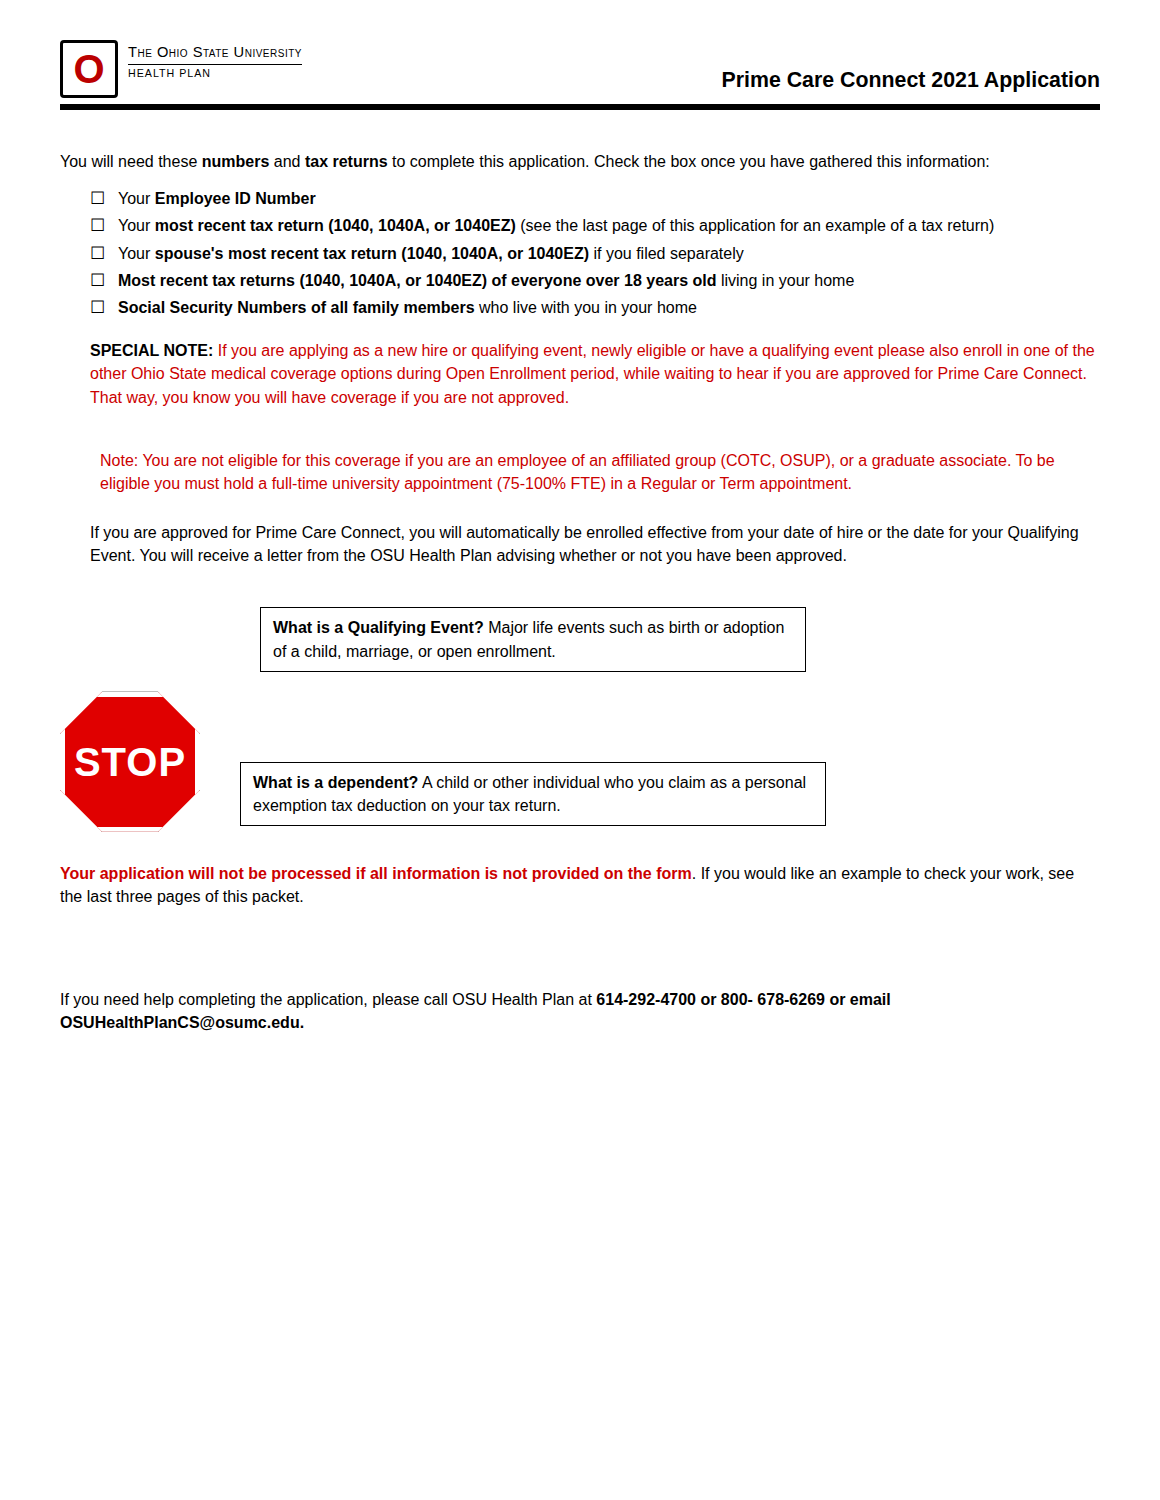O
The Ohio State University HEALTH PLAN
Prime Care Connect 2021 Application
You will need these numbers and tax returns to complete this application. Check the box once you have gathered this information:
Your Employee ID Number
Your most recent tax return (1040, 1040A, or 1040EZ) (see the last page of this application for an example of a tax return)
Your spouse's most recent tax return (1040, 1040A, or 1040EZ) if you filed separately
Most recent tax returns (1040, 1040A, or 1040EZ) of everyone over 18 years old living in your home
Social Security Numbers of all family members who live with you in your home
SPECIAL NOTE: If you are applying as a new hire or qualifying event, newly eligible or have a qualifying event please also enroll in one of the other Ohio State medical coverage options during Open Enrollment period, while waiting to hear if you are approved for Prime Care Connect. That way, you know you will have coverage if you are not approved.
Note: You are not eligible for this coverage if you are an employee of an affiliated group (COTC, OSUP), or a graduate associate. To be eligible you must hold a full-time university appointment (75-100% FTE) in a Regular or Term appointment.
If you are approved for Prime Care Connect, you will automatically be enrolled effective from your date of hire or the date for your Qualifying Event. You will receive a letter from the OSU Health Plan advising whether or not you have been approved.
What is a Qualifying Event? Major life events such as birth or adoption of a child, marriage, or open enrollment.
STOP
What is a dependent? A child or other individual who you claim as a personal exemption tax deduction on your tax return.
Your application will not be processed if all information is not provided on the form. If you would like an example to check your work, see the last three pages of this packet.
If you need help completing the application, please call OSU Health Plan at 614-292-4700 or 800- 678-6269 or email OSUHealthPlanCS@osumc.edu.